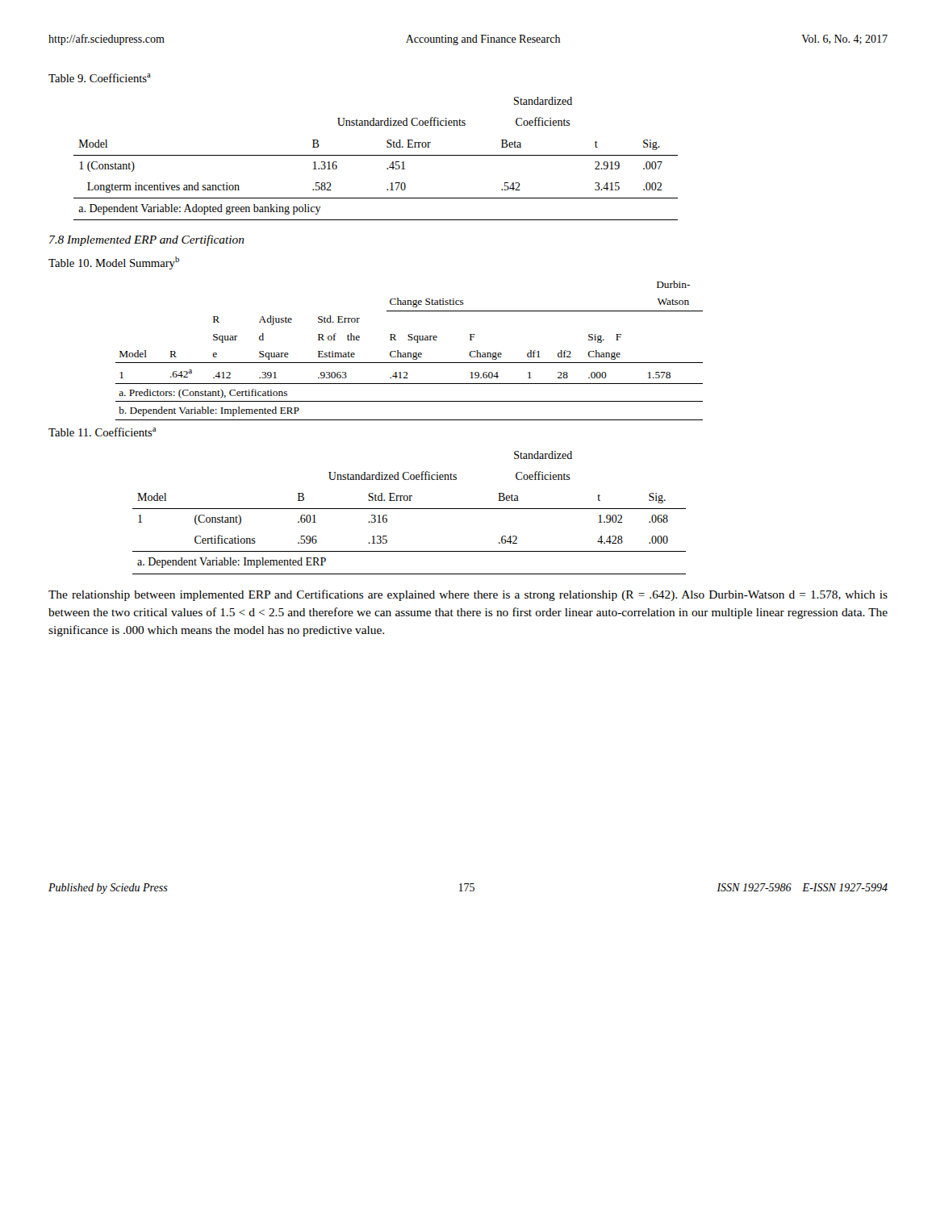http://afr.sciedupress.com
Accounting and Finance Research
Vol. 6, No. 4; 2017
Table 9. Coefficientsa
| | | | Standardized | | |
| | Unstandardized Coefficients | Coefficients | | |
| Model | B | Std. Error | Beta | t | Sig. |
| 1 (Constant) | 1.316 | .451 | | 2.919 | .007 |
| Longterm incentives and sanction | .582 | .170 | .542 | 3.415 | .002 |
| a. Dependent Variable: Adopted green banking policy |
7.8 Implemented ERP and Certification
Table 10. Model Summaryb
| | | | | | | Durbin- |
| | | | | | Change Statistics | Watson |
| | | R | Adjuste | Std. Error | | |
| | | Squar | d | R of the | R Square | F | | | Sig. F | |
| Model | R | e | Square | Estimate | Change | Change | df1 | df2 | Change | |
| 1 | .642 a | .412 | .391 | .93063 | .412 | 19.604 | 1 | 28 | .000 | 1.578 |
| a. Predictors: (Constant), Certifications |
| b. Dependent Variable: Implemented ERP |
Table 11. Coefficientsa
| | | | | Standardized | | |
| | | Unstandardized Coefficients | Coefficients | | |
| Model | | B | Std. Error | Beta | t | Sig. |
| 1 | (Constant) | .601 | .316 | | 1.902 | .068 |
| | Certifications | .596 | .135 | .642 | 4.428 | .000 |
| a. Dependent Variable: Implemented ERP |
The relationship between implemented ERP and Certifications are explained where there is a strong relationship (R = .642). Also Durbin-Watson d = 1.578, which is between the two critical values of 1.5 < d < 2.5 and therefore we can assume that there is no first order linear auto-correlation in our multiple linear regression data. The significance is .000 which means the model has no predictive value.
Published by Sciedu Press
175
ISSN 1927-5986 E-ISSN 1927-5994